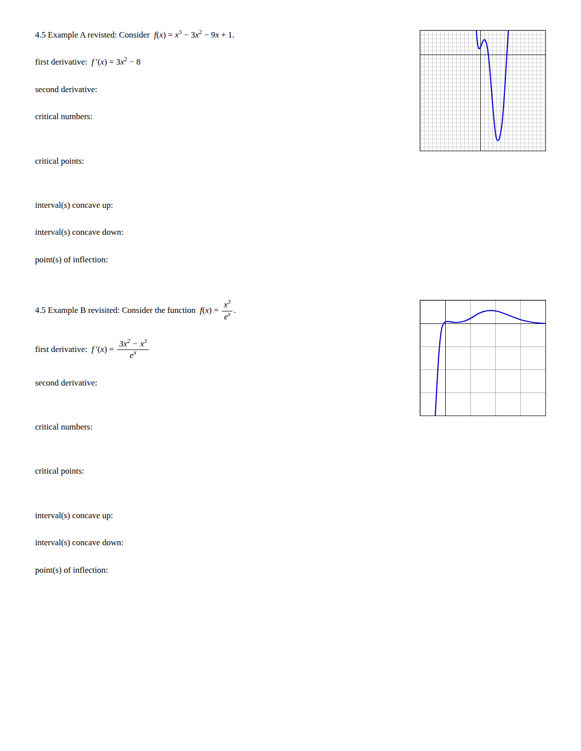4.5 Example A revisted: Consider f(x) = x3 − 3x2 − 9x + 1.
first derivative: f ′(x) = 3x2 − 8
second derivative:
critical numbers:
critical points:
interval(s) concave up:
interval(s) concave down:
point(s) of inflection:
4.5 Example B revisited: Consider the function f(x) = x3 ex.
first derivative: f ′(x) = 3x2 − x3 ex
second derivative:
critical numbers:
critical points:
interval(s) concave up:
interval(s) concave down:
point(s) of inflection: